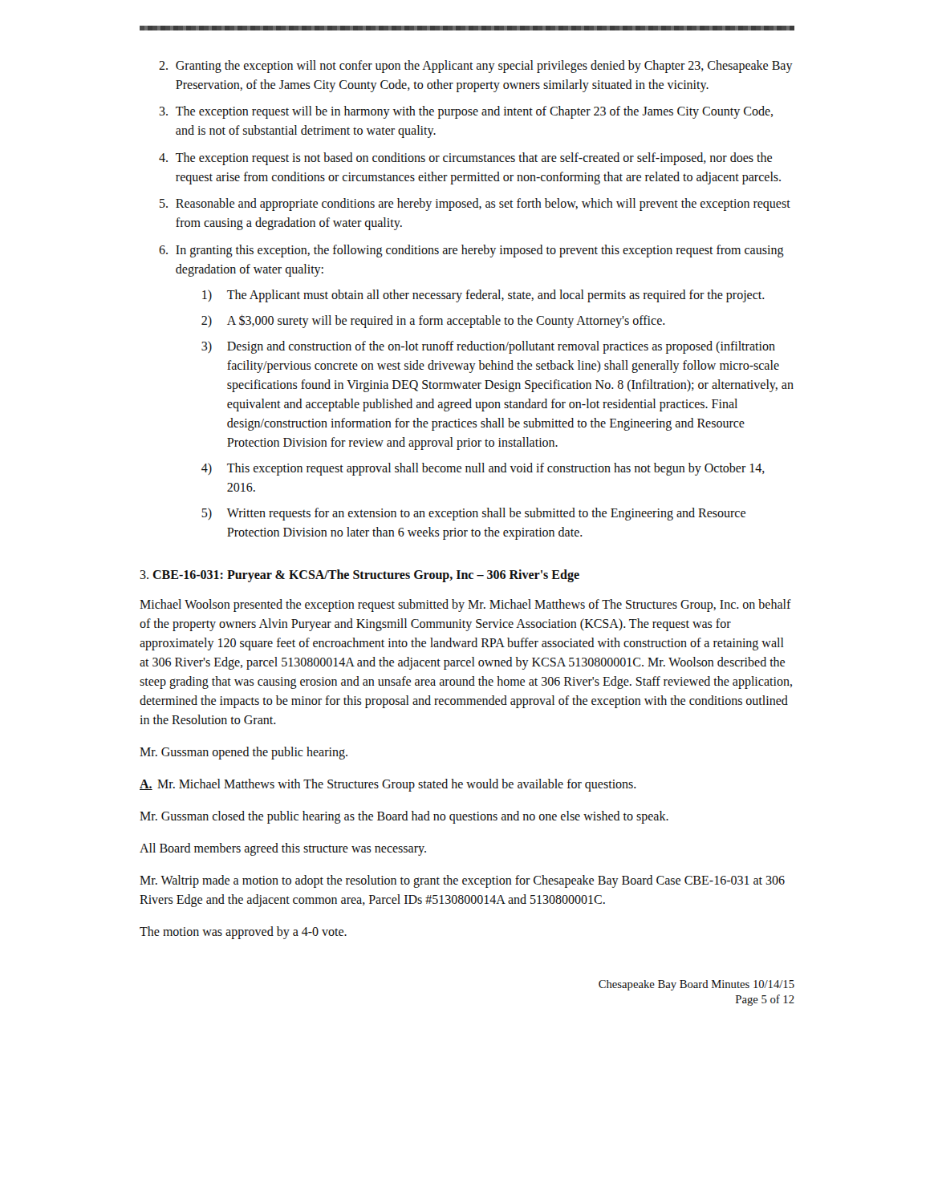Granting the exception will not confer upon the Applicant any special privileges denied by Chapter 23, Chesapeake Bay Preservation, of the James City County Code, to other property owners similarly situated in the vicinity.
The exception request will be in harmony with the purpose and intent of Chapter 23 of the James City County Code, and is not of substantial detriment to water quality.
The exception request is not based on conditions or circumstances that are self-created or self-imposed, nor does the request arise from conditions or circumstances either permitted or non-conforming that are related to adjacent parcels.
Reasonable and appropriate conditions are hereby imposed, as set forth below, which will prevent the exception request from causing a degradation of water quality.
In granting this exception, the following conditions are hereby imposed to prevent this exception request from causing degradation of water quality:
The Applicant must obtain all other necessary federal, state, and local permits as required for the project.
A $3,000 surety will be required in a form acceptable to the County Attorney's office.
Design and construction of the on-lot runoff reduction/pollutant removal practices as proposed (infiltration facility/pervious concrete on west side driveway behind the setback line) shall generally follow micro-scale specifications found in Virginia DEQ Stormwater Design Specification No. 8 (Infiltration); or alternatively, an equivalent and acceptable published and agreed upon standard for on-lot residential practices. Final design/construction information for the practices shall be submitted to the Engineering and Resource Protection Division for review and approval prior to installation.
This exception request approval shall become null and void if construction has not begun by October 14, 2016.
Written requests for an extension to an exception shall be submitted to the Engineering and Resource Protection Division no later than 6 weeks prior to the expiration date.
3. CBE-16-031: Puryear & KCSA/The Structures Group, Inc – 306 River's Edge
Michael Woolson presented the exception request submitted by Mr. Michael Matthews of The Structures Group, Inc. on behalf of the property owners Alvin Puryear and Kingsmill Community Service Association (KCSA). The request was for approximately 120 square feet of encroachment into the landward RPA buffer associated with construction of a retaining wall at 306 River's Edge, parcel 5130800014A and the adjacent parcel owned by KCSA 5130800001C. Mr. Woolson described the steep grading that was causing erosion and an unsafe area around the home at 306 River's Edge. Staff reviewed the application, determined the impacts to be minor for this proposal and recommended approval of the exception with the conditions outlined in the Resolution to Grant.
Mr. Gussman opened the public hearing.
A. Mr. Michael Matthews with The Structures Group stated he would be available for questions.
Mr. Gussman closed the public hearing as the Board had no questions and no one else wished to speak.
All Board members agreed this structure was necessary.
Mr. Waltrip made a motion to adopt the resolution to grant the exception for Chesapeake Bay Board Case CBE-16-031 at 306 Rivers Edge and the adjacent common area, Parcel IDs #5130800014A and 5130800001C.
The motion was approved by a 4-0 vote.
Chesapeake Bay Board Minutes 10/14/15
Page 5 of 12